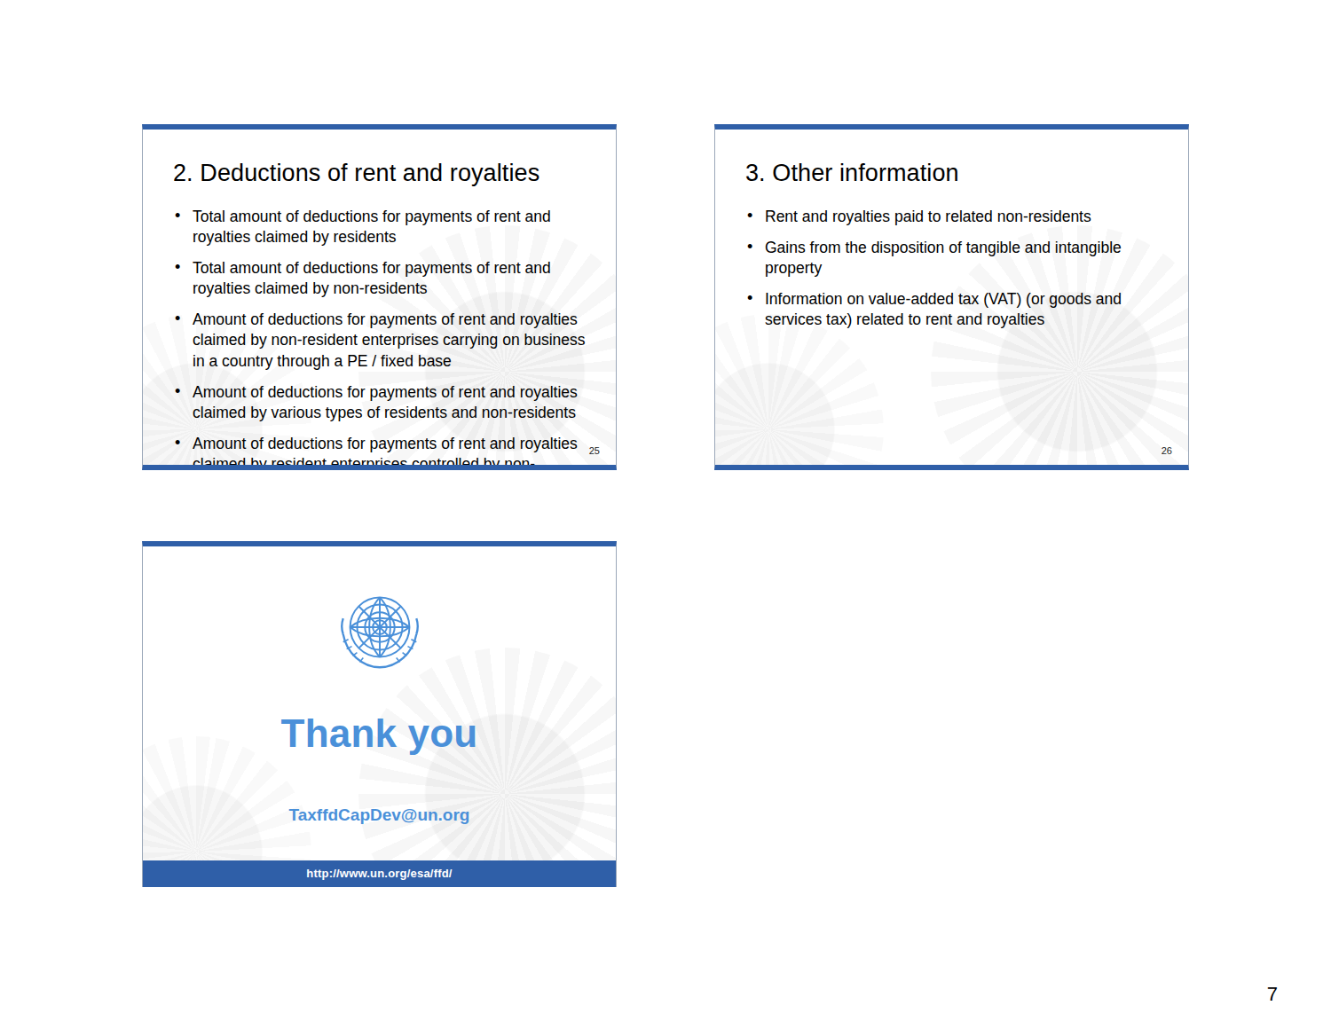2. Deductions of rent and royalties
Total amount of deductions for payments of rent and royalties claimed by residents
Total amount of deductions for payments of rent and royalties claimed by non-residents
Amount of deductions for payments of rent and royalties claimed by non-resident enterprises carrying on business in a country through a PE / fixed base
Amount of deductions for payments of rent and royalties claimed by various types of residents and non-residents
Amount of deductions for payments of rent and royalties claimed by resident enterprises controlled by non-residents with respect to each type of property (immovable, movable and intangible property)
25
3. Other information
Rent and royalties paid to related non-residents
Gains from the disposition of tangible and intangible property
Information on value-added tax (VAT) (or goods and services tax) related to rent and royalties
26
Thank you
TaxffdCapDev@un.org
http://www.un.org/esa/ffd/
7